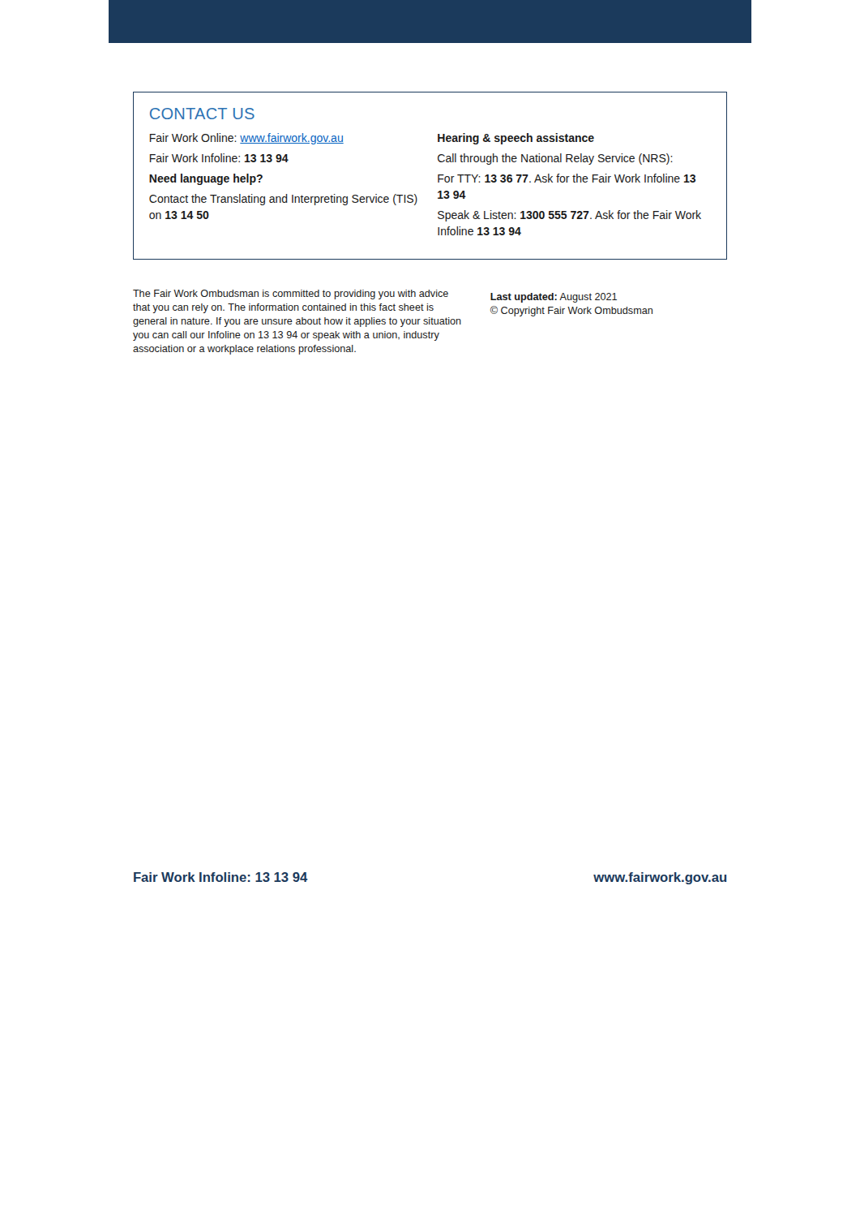CONTACT US
Fair Work Online: www.fairwork.gov.au
Fair Work Infoline: 13 13 94
Need language help?
Contact the Translating and Interpreting Service (TIS) on 13 14 50
Hearing & speech assistance
Call through the National Relay Service (NRS):
For TTY: 13 36 77. Ask for the Fair Work Infoline 13 13 94
Speak & Listen: 1300 555 727. Ask for the Fair Work Infoline 13 13 94
The Fair Work Ombudsman is committed to providing you with advice that you can rely on. The information contained in this fact sheet is general in nature. If you are unsure about how it applies to your situation you can call our Infoline on 13 13 94 or speak with a union, industry association or a workplace relations professional.
Last updated: August 2021
© Copyright Fair Work Ombudsman
Fair Work Infoline: 13 13 94
www.fairwork.gov.au